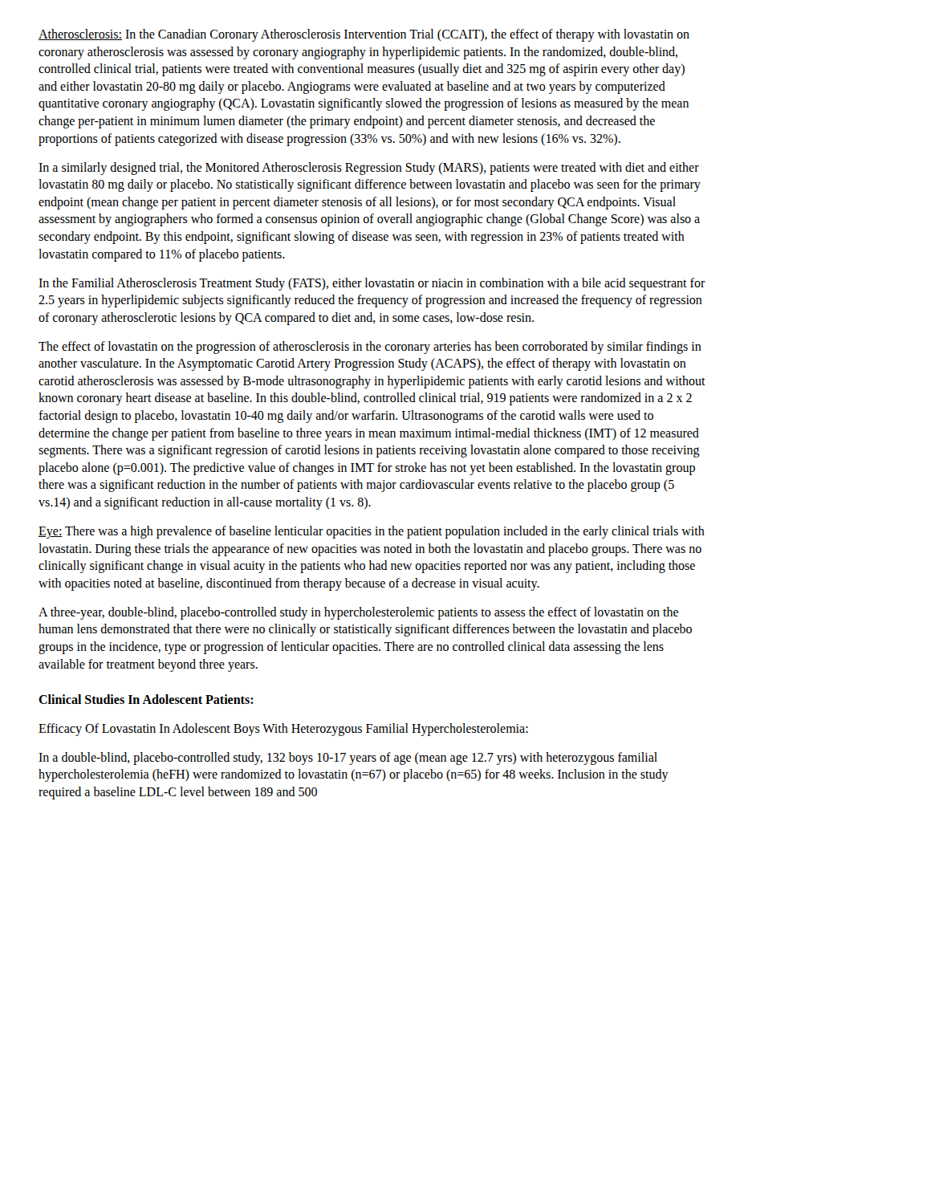Atherosclerosis: In the Canadian Coronary Atherosclerosis Intervention Trial (CCAIT), the effect of therapy with lovastatin on coronary atherosclerosis was assessed by coronary angiography in hyperlipidemic patients. In the randomized, double-blind, controlled clinical trial, patients were treated with conventional measures (usually diet and 325 mg of aspirin every other day) and either lovastatin 20-80 mg daily or placebo. Angiograms were evaluated at baseline and at two years by computerized quantitative coronary angiography (QCA). Lovastatin significantly slowed the progression of lesions as measured by the mean change per-patient in minimum lumen diameter (the primary endpoint) and percent diameter stenosis, and decreased the proportions of patients categorized with disease progression (33% vs. 50%) and with new lesions (16% vs. 32%).
In a similarly designed trial, the Monitored Atherosclerosis Regression Study (MARS), patients were treated with diet and either lovastatin 80 mg daily or placebo. No statistically significant difference between lovastatin and placebo was seen for the primary endpoint (mean change per patient in percent diameter stenosis of all lesions), or for most secondary QCA endpoints. Visual assessment by angiographers who formed a consensus opinion of overall angiographic change (Global Change Score) was also a secondary endpoint. By this endpoint, significant slowing of disease was seen, with regression in 23% of patients treated with lovastatin compared to 11% of placebo patients.
In the Familial Atherosclerosis Treatment Study (FATS), either lovastatin or niacin in combination with a bile acid sequestrant for 2.5 years in hyperlipidemic subjects significantly reduced the frequency of progression and increased the frequency of regression of coronary atherosclerotic lesions by QCA compared to diet and, in some cases, low-dose resin.
The effect of lovastatin on the progression of atherosclerosis in the coronary arteries has been corroborated by similar findings in another vasculature. In the Asymptomatic Carotid Artery Progression Study (ACAPS), the effect of therapy with lovastatin on carotid atherosclerosis was assessed by B-mode ultrasonography in hyperlipidemic patients with early carotid lesions and without known coronary heart disease at baseline. In this double-blind, controlled clinical trial, 919 patients were randomized in a 2 x 2 factorial design to placebo, lovastatin 10-40 mg daily and/or warfarin. Ultrasonograms of the carotid walls were used to determine the change per patient from baseline to three years in mean maximum intimal-medial thickness (IMT) of 12 measured segments. There was a significant regression of carotid lesions in patients receiving lovastatin alone compared to those receiving placebo alone (p=0.001). The predictive value of changes in IMT for stroke has not yet been established. In the lovastatin group there was a significant reduction in the number of patients with major cardiovascular events relative to the placebo group (5 vs.14) and a significant reduction in all-cause mortality (1 vs. 8).
Eye: There was a high prevalence of baseline lenticular opacities in the patient population included in the early clinical trials with lovastatin. During these trials the appearance of new opacities was noted in both the lovastatin and placebo groups. There was no clinically significant change in visual acuity in the patients who had new opacities reported nor was any patient, including those with opacities noted at baseline, discontinued from therapy because of a decrease in visual acuity.
A three-year, double-blind, placebo-controlled study in hypercholesterolemic patients to assess the effect of lovastatin on the human lens demonstrated that there were no clinically or statistically significant differences between the lovastatin and placebo groups in the incidence, type or progression of lenticular opacities. There are no controlled clinical data assessing the lens available for treatment beyond three years.
Clinical Studies In Adolescent Patients:
Efficacy Of Lovastatin In Adolescent Boys With Heterozygous Familial Hypercholesterolemia:
In a double-blind, placebo-controlled study, 132 boys 10-17 years of age (mean age 12.7 yrs) with heterozygous familial hypercholesterolemia (heFH) were randomized to lovastatin (n=67) or placebo (n=65) for 48 weeks. Inclusion in the study required a baseline LDL-C level between 189 and 500